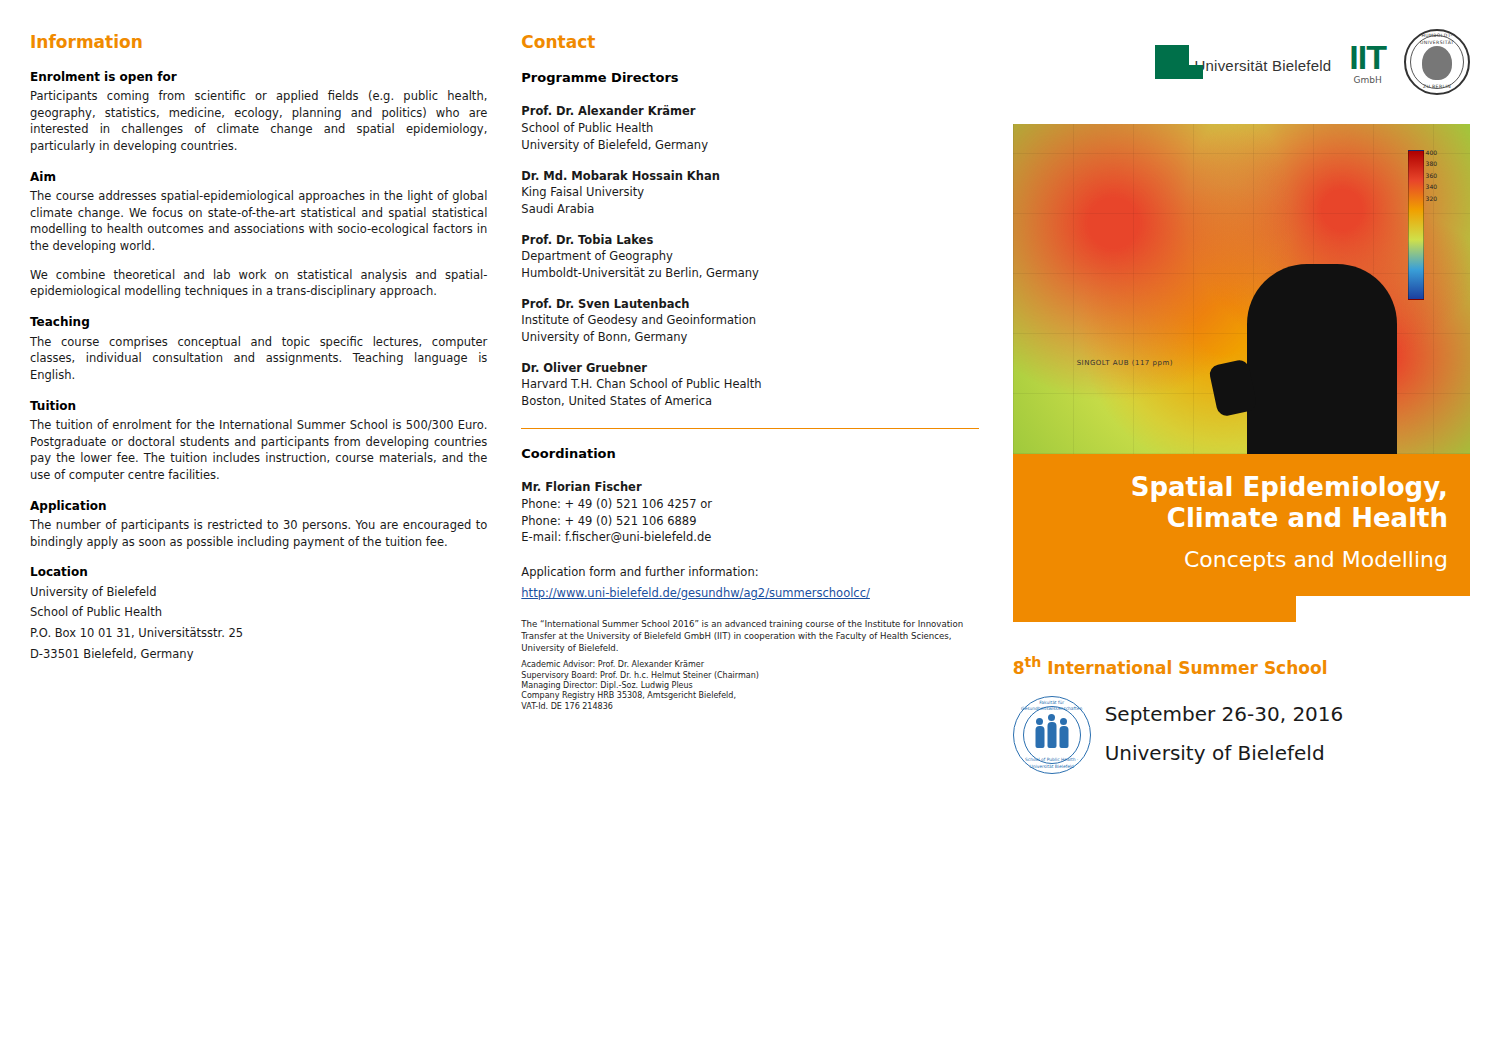Information
Enrolment is open for
Participants coming from scientific or applied fields (e.g. public health, geography, statistics, medicine, ecology, planning and politics) who are interested in challenges of climate change and spatial epidemiology, particularly in developing countries.
Aim
The course addresses spatial-epidemiological approaches in the light of global climate change. We focus on state-of-the-art statistical and spatial statistical modelling to health outcomes and associations with socio-ecological factors in the developing world.
We combine theoretical and lab work on statistical analysis and spatial-epidemiological modelling techniques in a trans-disciplinary approach.
Teaching
The course comprises conceptual and topic specific lectures, computer classes, individual consultation and assignments. Teaching language is English.
Tuition
The tuition of enrolment for the International Summer School is 500/300 Euro. Postgraduate or doctoral students and participants from developing countries pay the lower fee. The tuition includes instruction, course materials, and the use of computer centre facilities.
Application
The number of participants is restricted to 30 persons. You are encouraged to bindingly apply as soon as possible including payment of the tuition fee.
Location
University of Bielefeld
School of Public Health
P.O. Box 10 01 31, Universitätsstr. 25
D-33501 Bielefeld, Germany
Contact
Programme Directors
Prof. Dr. Alexander Krämer
School of Public Health
University of Bielefeld, Germany
Dr. Md. Mobarak Hossain Khan
King Faisal University
Saudi Arabia
Prof. Dr. Tobia Lakes
Department of Geography
Humboldt-Universität zu Berlin, Germany
Prof. Dr. Sven Lautenbach
Institute of Geodesy and Geoinformation
University of Bonn, Germany
Dr. Oliver Gruebner
Harvard T.H. Chan School of Public Health
Boston, United States of America
Coordination
Mr. Florian Fischer
Phone: + 49 (0) 521 106 4257 or
Phone: + 49 (0) 521 106 6889
E-mail: f.fischer@uni-bielefeld.de
Application form and further information:
http://www.uni-bielefeld.de/gesundhw/ag2/summerschoolcc/
The “International Summer School 2016” is an advanced training course of the Institute for Innovation Transfer at the University of Bielefeld GmbH (IIT) in cooperation with the Faculty of Health Sciences, University of Bielefeld.
Academic Advisor: Prof. Dr. Alexander Krämer
Supervisory Board: Prof. Dr. h.c. Helmut Steiner (Chairman)
Managing Director: Dipl.-Soz. Ludwig Pleus
Company Registry HRB 35308, Amtsgericht Bielefeld,
VAT-Id. DE 176 214836
Universität Bielefeld
IIT
GmbH
HUMBOLDT-UNIVERSITÄT
ZU BERLIN
400
380
360
340
320
SINGOLT AUB (117 ppm)
dpa/Nietfeld
Spatial Epidemiology,
Climate and Health
Concepts and Modelling
8th International Summer School
Fakultät für Gesundheitswissenschaften School of Public Health · Universität Bielefeld
September 26-30, 2016
University of Bielefeld